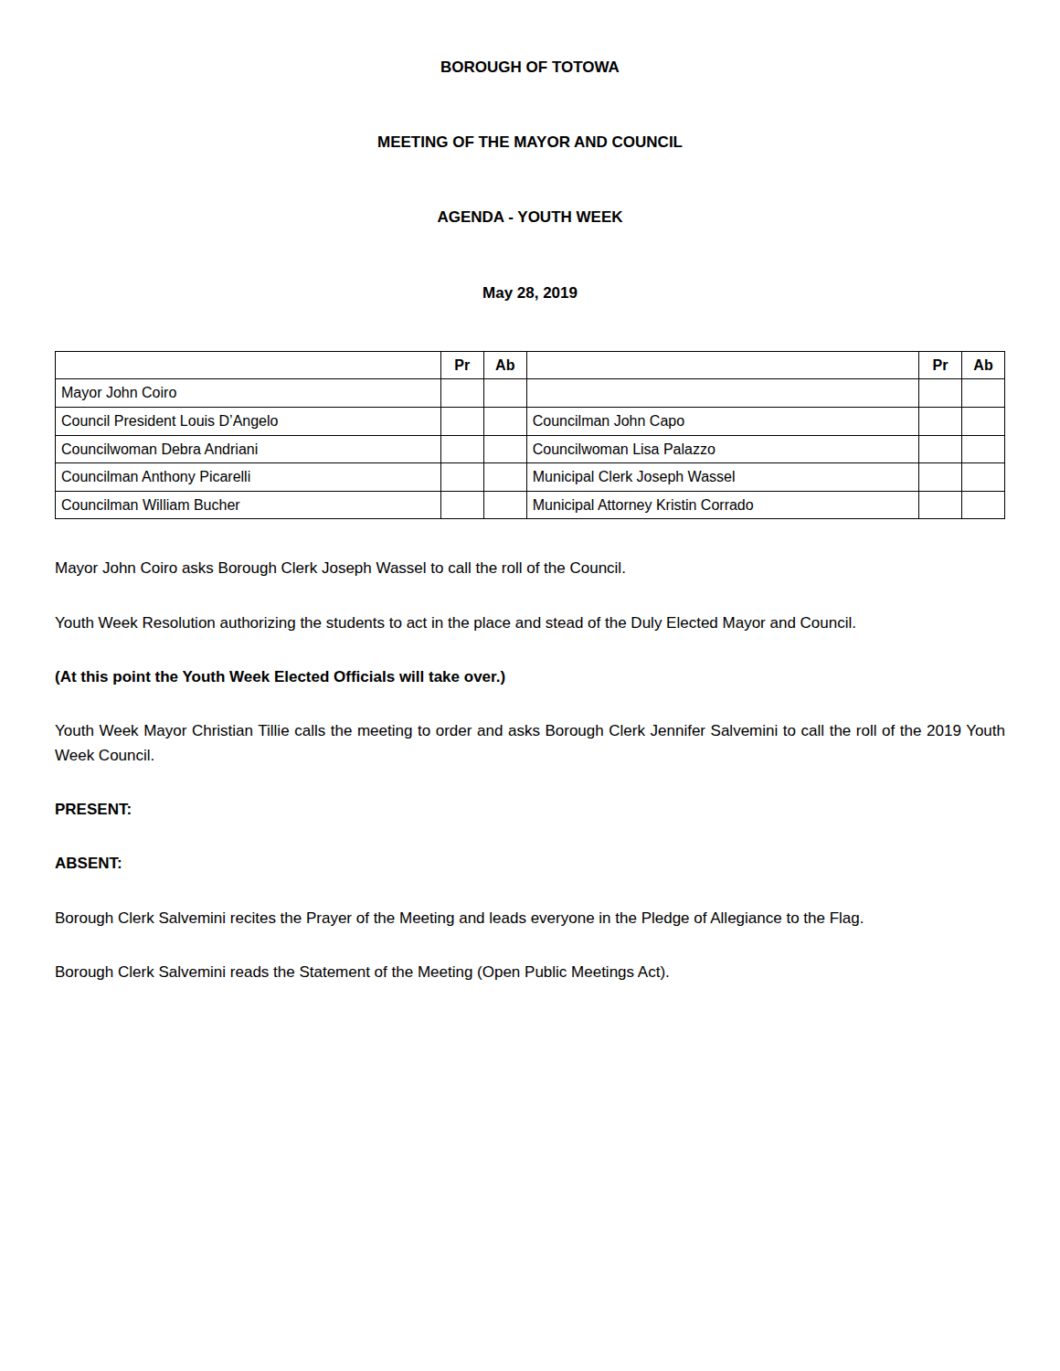BOROUGH OF TOTOWA
MEETING OF THE MAYOR AND COUNCIL
AGENDA - YOUTH WEEK
May 28, 2019
| | Pr | Ab | | Pr | Ab |
| Mayor John Coiro | | | | | |
| Council President Louis D’Angelo | | | Councilman John Capo | | |
| Councilwoman Debra Andriani | | | Councilwoman Lisa Palazzo | | |
| Councilman Anthony Picarelli | | | Municipal Clerk Joseph Wassel | | |
| Councilman William Bucher | | | Municipal Attorney Kristin Corrado | | |
Mayor John Coiro asks Borough Clerk Joseph Wassel to call the roll of the Council.
Youth Week Resolution authorizing the students to act in the place and stead of the Duly Elected Mayor and Council.
(At this point the Youth Week Elected Officials will take over.)
Youth Week Mayor Christian Tillie calls the meeting to order and asks Borough Clerk Jennifer Salvemini to call the roll of the 2019 Youth Week Council.
PRESENT:
ABSENT:
Borough Clerk Salvemini recites the Prayer of the Meeting and leads everyone in the Pledge of Allegiance to the Flag.
Borough Clerk Salvemini reads the Statement of the Meeting (Open Public Meetings Act).